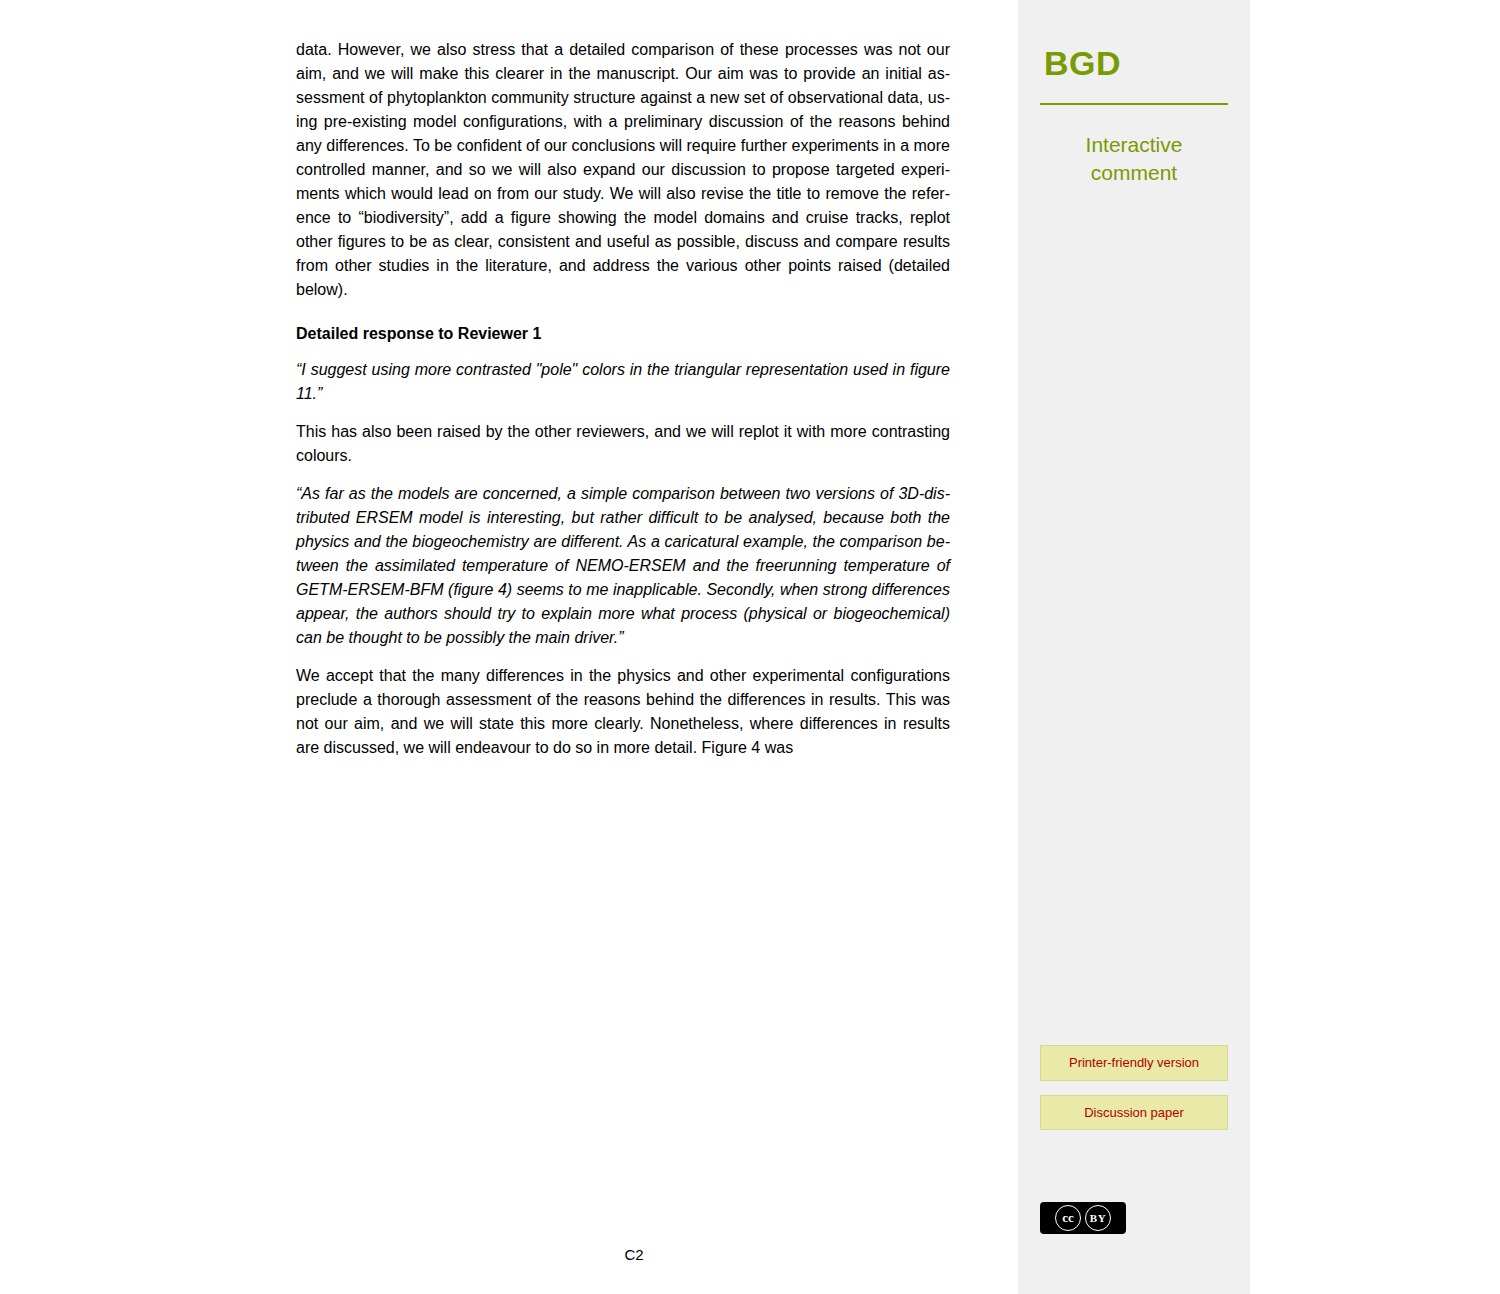data. However, we also stress that a detailed comparison of these processes was not our aim, and we will make this clearer in the manuscript. Our aim was to provide an initial assessment of phytoplankton community structure against a new set of observational data, using pre-existing model configurations, with a preliminary discussion of the reasons behind any differences. To be confident of our conclusions will require further experiments in a more controlled manner, and so we will also expand our discussion to propose targeted experiments which would lead on from our study. We will also revise the title to remove the reference to “biodiversity”, add a figure showing the model domains and cruise tracks, replot other figures to be as clear, consistent and useful as possible, discuss and compare results from other studies in the literature, and address the various other points raised (detailed below).
Detailed response to Reviewer 1
“I suggest using more contrasted "pole" colors in the triangular representation used in figure 11.”
This has also been raised by the other reviewers, and we will replot it with more contrasting colours.
“As far as the models are concerned, a simple comparison between two versions of 3D-distributed ERSEM model is interesting, but rather difficult to be analysed, because both the physics and the biogeochemistry are different. As a caricatural example, the comparison between the assimilated temperature of NEMO-ERSEM and the freerunning temperature of GETM-ERSEM-BFM (figure 4) seems to me inapplicable. Secondly, when strong differences appear, the authors should try to explain more what process (physical or biogeochemical) can be thought to be possibly the main driver.”
We accept that the many differences in the physics and other experimental configurations preclude a thorough assessment of the reasons behind the differences in results. This was not our aim, and we will state this more clearly. Nonetheless, where differences in results are discussed, we will endeavour to do so in more detail. Figure 4 was
C2
BGD
Interactive
comment
Printer-friendly version Discussion paper
cc BY